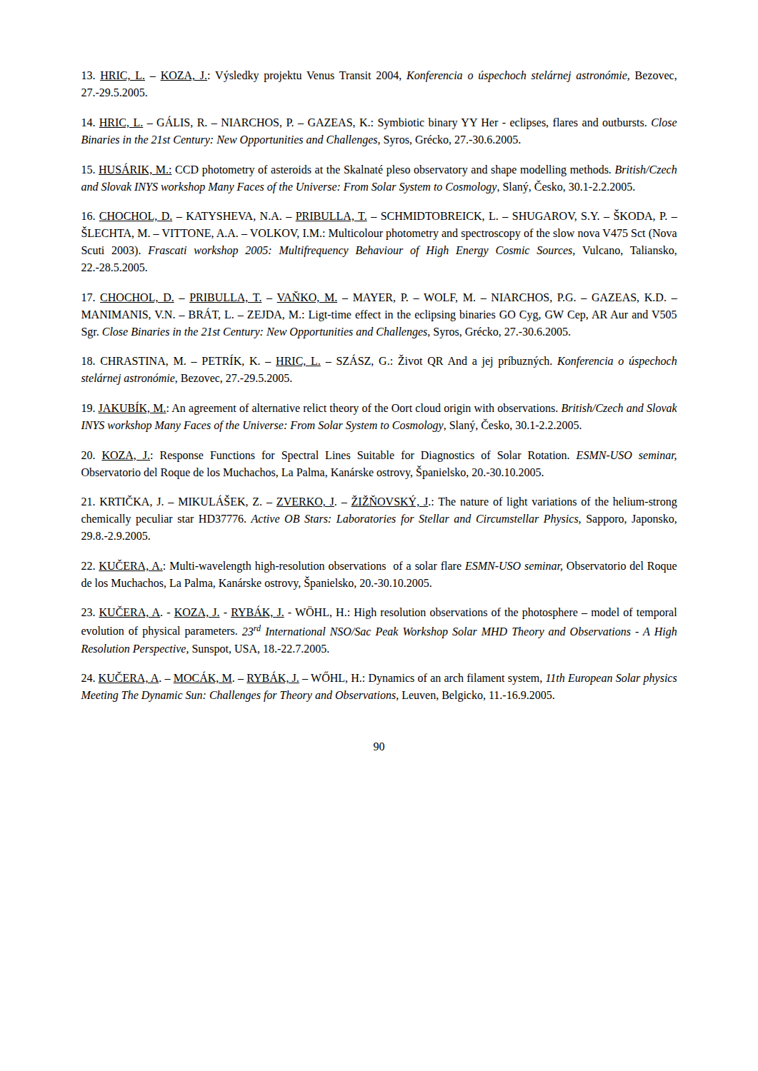13. HRIC, L. – KOZA, J.: Výsledky projektu Venus Transit 2004, Konferencia o úspechoch stelárnej astronómie, Bezovec, 27.-29.5.2005.
14. HRIC, L. – GÁLIS, R. – NIARCHOS, P. – GAZEAS, K.: Symbiotic binary YY Her - eclipses, flares and outbursts. Close Binaries in the 21st Century: New Opportunities and Challenges, Syros, Grécko, 27.-30.6.2005.
15. HUSÁRIK, M.: CCD photometry of asteroids at the Skalnaté pleso observatory and shape modelling methods. British/Czech and Slovak INYS workshop Many Faces of the Universe: From Solar System to Cosmology, Slaný, Česko, 30.1-2.2.2005.
16. CHOCHOL, D. – KATYSHEVA, N.A. – PRIBULLA, T. – SCHMIDTOBREICK, L. – SHUGAROV, S.Y. – ŠKODA, P. – ŠLECHTA, M. – VITTONE, A.A. – VOLKOV, I.M.: Multicolour photometry and spectroscopy of the slow nova V475 Sct (Nova Scuti 2003). Frascati workshop 2005: Multifrequency Behaviour of High Energy Cosmic Sources, Vulcano, Taliansko, 22.-28.5.2005.
17. CHOCHOL, D. – PRIBULLA, T. – VAŇKO, M. – MAYER, P. – WOLF, M. – NIARCHOS, P.G. – GAZEAS, K.D. – MANIMANIS, V.N. – BRÁT, L. – ZEJDA, M.: Ligt-time effect in the eclipsing binaries GO Cyg, GW Cep, AR Aur and V505 Sgr. Close Binaries in the 21st Century: New Opportunities and Challenges, Syros, Grécko, 27.-30.6.2005.
18. CHRASTINA, M. – PETRÍK, K. – HRIC, L. – SZÁSZ, G.: Život QR And a jej príbuzných. Konferencia o úspechoch stelárnej astronómie, Bezovec, 27.-29.5.2005.
19. JAKUBÍK, M.: An agreement of alternative relict theory of the Oort cloud origin with observations. British/Czech and Slovak INYS workshop Many Faces of the Universe: From Solar System to Cosmology, Slaný, Česko, 30.1-2.2.2005.
20. KOZA, J.: Response Functions for Spectral Lines Suitable for Diagnostics of Solar Rotation. ESMN-USO seminar, Observatorio del Roque de los Muchachos, La Palma, Kanárske ostrovy, Španielsko, 20.-30.10.2005.
21. KRTIČKA, J. – MIKULÁŠEK, Z. – ZVERKO, J. – ŽIŽŇOVSKÝ, J.: The nature of light variations of the helium-strong chemically peculiar star HD37776. Active OB Stars: Laboratories for Stellar and Circumstellar Physics, Sapporo, Japonsko, 29.8.-2.9.2005.
22. KUČERA, A.: Multi-wavelength high-resolution observations of a solar flare ESMN-USO seminar, Observatorio del Roque de los Muchachos, La Palma, Kanárske ostrovy, Španielsko, 20.-30.10.2005.
23. KUČERA, A. - KOZA, J. - RYBÁK, J. - WÖHL, H.: High resolution observations of the photosphere – model of temporal evolution of physical parameters. 23rd International NSO/Sac Peak Workshop Solar MHD Theory and Observations - A High Resolution Perspective, Sunspot, USA, 18.-22.7.2005.
24. KUČERA, A. – MOCÁK, M. – RYBÁK, J. – WŐHL, H.: Dynamics of an arch filament system, 11th European Solar physics Meeting The Dynamic Sun: Challenges for Theory and Observations, Leuven, Belgicko, 11.-16.9.2005.
90